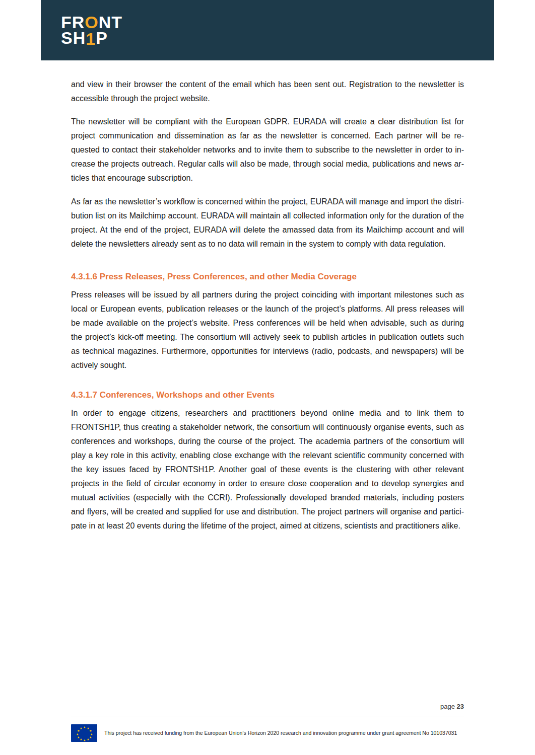FRONT
SH1 P
and view in their browser the content of the email which has been sent out. Registration to the newsletter is accessible through the project website.
The newsletter will be compliant with the European GDPR. EURADA will create a clear distribution list for project communication and dissemination as far as the newsletter is concerned. Each partner will be requested to contact their stakeholder networks and to invite them to subscribe to the newsletter in order to increase the projects outreach. Regular calls will also be made, through social media, publications and news articles that encourage subscription.
As far as the newsletter’s workflow is concerned within the project, EURADA will manage and import the distribution list on its Mailchimp account. EURADA will maintain all collected information only for the duration of the project. At the end of the project, EURADA will delete the amassed data from its Mailchimp account and will delete the newsletters already sent as to no data will remain in the system to comply with data regulation.
4.3.1.6 Press Releases, Press Conferences, and other Media Coverage
Press releases will be issued by all partners during the project coinciding with important milestones such as local or European events, publication releases or the launch of the project’s platforms. All press releases will be made available on the project’s website. Press conferences will be held when advisable, such as during the project’s kick-off meeting. The consortium will actively seek to publish articles in publication outlets such as technical magazines. Furthermore, opportunities for interviews (radio, podcasts, and newspapers) will be actively sought.
4.3.1.7 Conferences, Workshops and other Events
In order to engage citizens, researchers and practitioners beyond online media and to link them to FRONTSH1P, thus creating a stakeholder network, the consortium will continuously organise events, such as conferences and workshops, during the course of the project. The academia partners of the consortium will play a key role in this activity, enabling close exchange with the relevant scientific community concerned with the key issues faced by FRONTSH1P. Another goal of these events is the clustering with other relevant projects in the field of circular economy in order to ensure close cooperation and to develop synergies and mutual activities (especially with the CCRI). Professionally developed branded materials, including posters and flyers, will be created and supplied for use and distribution. The project partners will organise and participate in at least 20 events during the lifetime of the project, aimed at citizens, scientists and practitioners alike.
page 23
★ ★ ★ ★ ★ ★ ★ ★ ★ ★ ★ ★
This project has received funding from the European Union’s Horizon 2020 research and innovation programme under grant agreement No 101037031